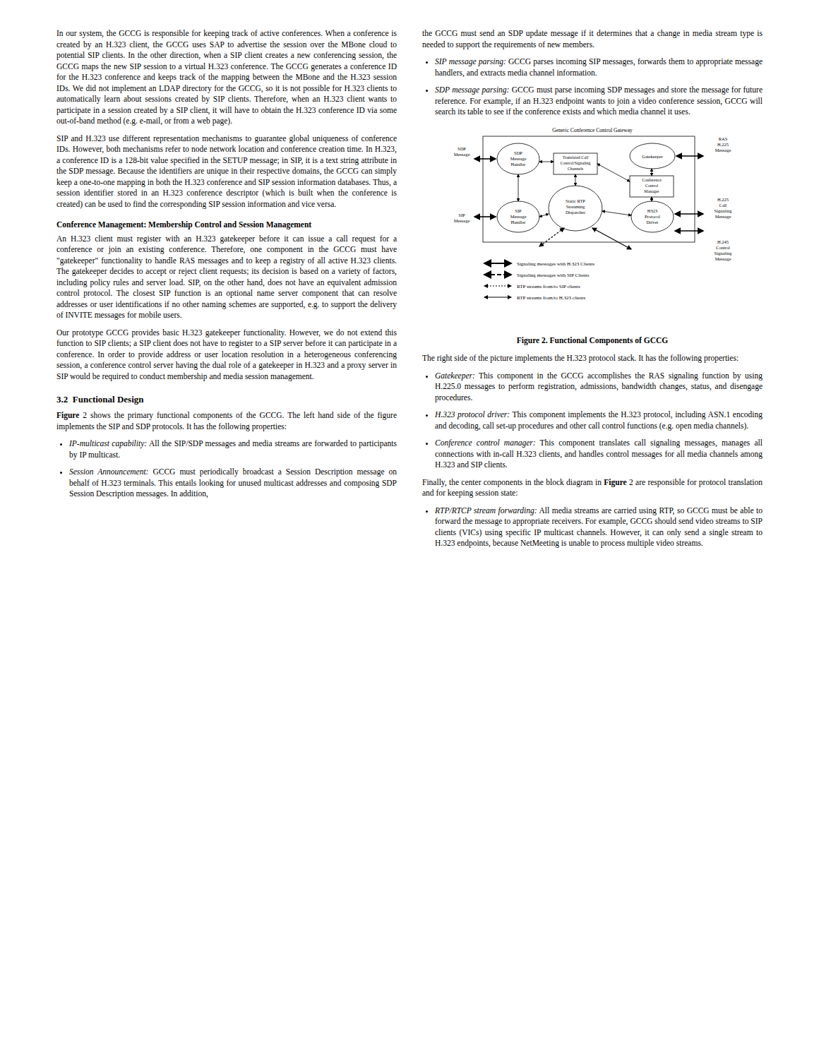In our system, the GCCG is responsible for keeping track of active conferences. When a conference is created by an H.323 client, the GCCG uses SAP to advertise the session over the MBone cloud to potential SIP clients. In the other direction, when a SIP client creates a new conferencing session, the GCCG maps the new SIP session to a virtual H.323 conference. The GCCG generates a conference ID for the H.323 conference and keeps track of the mapping between the MBone and the H.323 session IDs. We did not implement an LDAP directory for the GCCG, so it is not possible for H.323 clients to automatically learn about sessions created by SIP clients. Therefore, when an H.323 client wants to participate in a session created by a SIP client, it will have to obtain the H.323 conference ID via some out-of-band method (e.g. e-mail, or from a web page).
SIP and H.323 use different representation mechanisms to guarantee global uniqueness of conference IDs. However, both mechanisms refer to node network location and conference creation time. In H.323, a conference ID is a 128-bit value specified in the SETUP message; in SIP, it is a text string attribute in the SDP message. Because the identifiers are unique in their respective domains, the GCCG can simply keep a one-to-one mapping in both the H.323 conference and SIP session information databases. Thus, a session identifier stored in an H.323 conference descriptor (which is built when the conference is created) can be used to find the corresponding SIP session information and vice versa.
Conference Management: Membership Control and Session Management
An H.323 client must register with an H.323 gatekeeper before it can issue a call request for a conference or join an existing conference. Therefore, one component in the GCCG must have "gatekeeper" functionality to handle RAS messages and to keep a registry of all active H.323 clients. The gatekeeper decides to accept or reject client requests; its decision is based on a variety of factors, including policy rules and server load. SIP, on the other hand, does not have an equivalent admission control protocol. The closest SIP function is an optional name server component that can resolve addresses or user identifications if no other naming schemes are supported, e.g. to support the delivery of INVITE messages for mobile users.
Our prototype GCCG provides basic H.323 gatekeeper functionality. However, we do not extend this function to SIP clients; a SIP client does not have to register to a SIP server before it can participate in a conference. In order to provide address or user location resolution in a heterogeneous conferencing session, a conference control server having the dual role of a gatekeeper in H.323 and a proxy server in SIP would be required to conduct membership and media session management.
3.2 Functional Design
Figure 2 shows the primary functional components of the GCCG. The left hand side of the figure implements the SIP and SDP protocols. It has the following properties:
IP-multicast capability: All the SIP/SDP messages and media streams are forwarded to participants by IP multicast.
Session Announcement: GCCG must periodically broadcast a Session Description message on behalf of H.323 terminals. This entails looking for unused multicast addresses and composing SDP Session Description messages. In addition,
the GCCG must send an SDP update message if it determines that a change in media stream type is needed to support the requirements of new members.
SIP message parsing: GCCG parses incoming SIP messages, forwards them to appropriate message handlers, and extracts media channel information.
SDP message parsing: GCCG must parse incoming SDP messages and store the message for future reference. For example, if an H.323 endpoint wants to join a video conference session, GCCG will search its table to see if the conference exists and which media channel it uses.
Generic Conference Control Gateway SDP Message SIP Message RAS H.225 Message H.225 Call Signaling Message H.245 Control Signaling Message SDP Message Handler SIP Message Handler Translated Call Control/Signaling Channels Static RTP Streaming Dispatcher Gatekeeper Conference Control Manager H323 Protocol Driver Signaling messages with H.323 Clients Signaling messages with SIP Clients RTP streams from/to SIP clients RTP streams from/to H.323 clients
Figure 2. Functional Components of GCCG
The right side of the picture implements the H.323 protocol stack. It has the following properties:
Gatekeeper: This component in the GCCG accomplishes the RAS signaling function by using H.225.0 messages to perform registration, admissions, bandwidth changes, status, and disengage procedures.
H.323 protocol driver: This component implements the H.323 protocol, including ASN.1 encoding and decoding, call set-up procedures and other call control functions (e.g. open media channels).
Conference control manager: This component translates call signaling messages, manages all connections with in-call H.323 clients, and handles control messages for all media channels among H.323 and SIP clients.
Finally, the center components in the block diagram in Figure 2 are responsible for protocol translation and for keeping session state:
RTP/RTCP stream forwarding: All media streams are carried using RTP, so GCCG must be able to forward the message to appropriate receivers. For example, GCCG should send video streams to SIP clients (VICs) using specific IP multicast channels. However, it can only send a single stream to H.323 endpoints, because NetMeeting is unable to process multiple video streams.